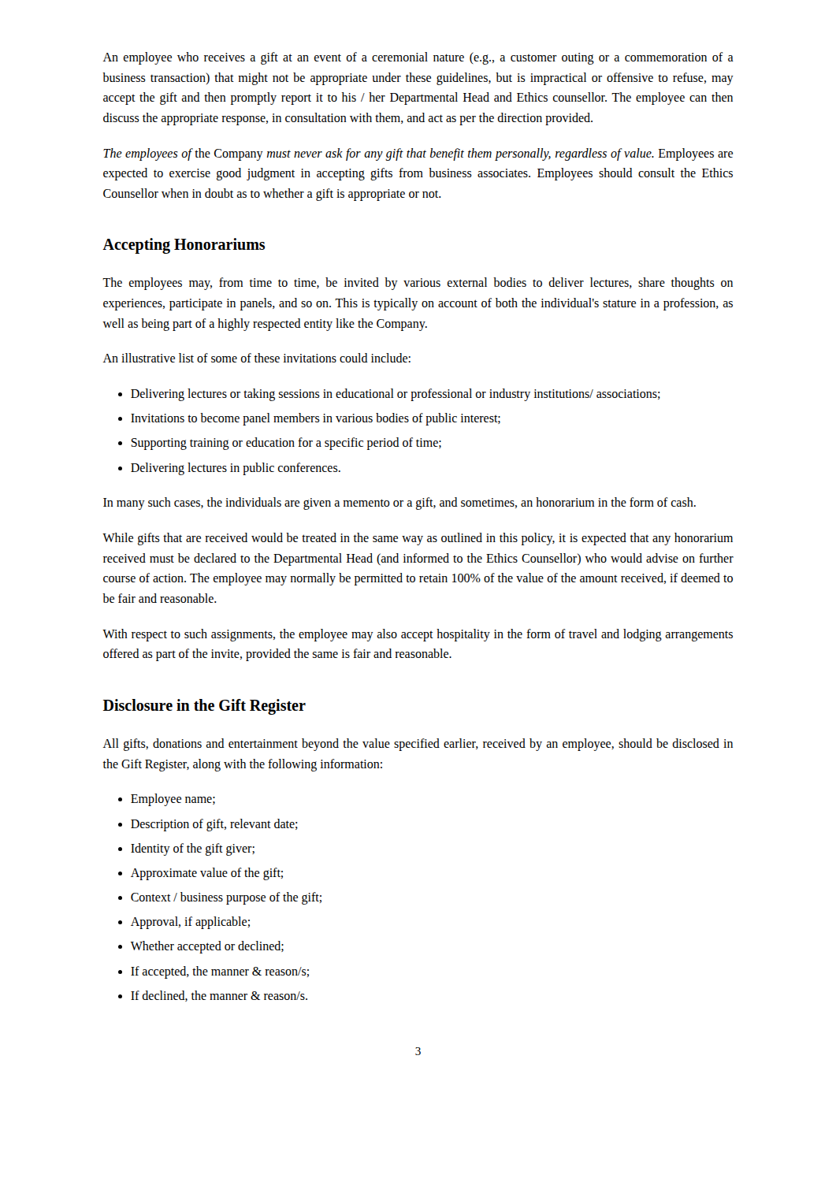An employee who receives a gift at an event of a ceremonial nature (e.g., a customer outing or a commemoration of a business transaction) that might not be appropriate under these guidelines, but is impractical or offensive to refuse, may accept the gift and then promptly report it to his / her Departmental Head and Ethics counsellor. The employee can then discuss the appropriate response, in consultation with them, and act as per the direction provided.
The employees of the Company must never ask for any gift that benefit them personally, regardless of value. Employees are expected to exercise good judgment in accepting gifts from business associates. Employees should consult the Ethics Counsellor when in doubt as to whether a gift is appropriate or not.
Accepting Honorariums
The employees may, from time to time, be invited by various external bodies to deliver lectures, share thoughts on experiences, participate in panels, and so on. This is typically on account of both the individual's stature in a profession, as well as being part of a highly respected entity like the Company.
An illustrative list of some of these invitations could include:
Delivering lectures or taking sessions in educational or professional or industry institutions/ associations;
Invitations to become panel members in various bodies of public interest;
Supporting training or education for a specific period of time;
Delivering lectures in public conferences.
In many such cases, the individuals are given a memento or a gift, and sometimes, an honorarium in the form of cash.
While gifts that are received would be treated in the same way as outlined in this policy, it is expected that any honorarium received must be declared to the Departmental Head (and informed to the Ethics Counsellor) who would advise on further course of action. The employee may normally be permitted to retain 100% of the value of the amount received, if deemed to be fair and reasonable.
With respect to such assignments, the employee may also accept hospitality in the form of travel and lodging arrangements offered as part of the invite, provided the same is fair and reasonable.
Disclosure in the Gift Register
All gifts, donations and entertainment beyond the value specified earlier, received by an employee, should be disclosed in the Gift Register, along with the following information:
Employee name;
Description of gift, relevant date;
Identity of the gift giver;
Approximate value of the gift;
Context / business purpose of the gift;
Approval, if applicable;
Whether accepted or declined;
If accepted, the manner & reason/s;
If declined, the manner & reason/s.
3